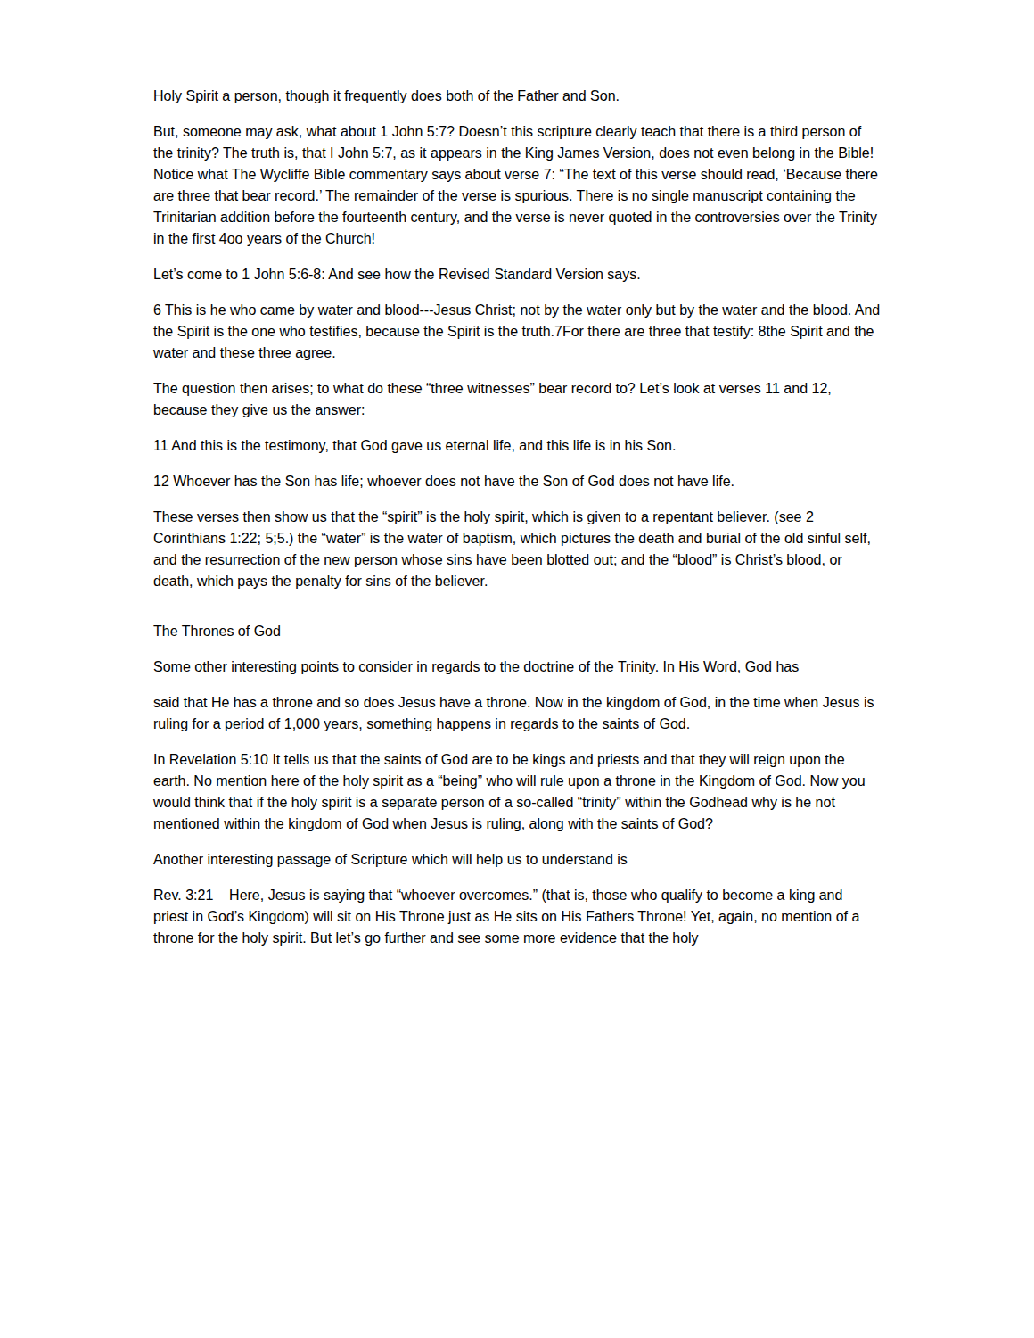Holy Spirit a person, though it frequently does both of the Father and Son.
But, someone may ask, what about 1 John 5:7? Doesn’t this scripture clearly teach that there is a third person of the trinity? The truth is, that I John 5:7, as it appears in the King James Version, does not even belong in the Bible! Notice what The Wycliffe Bible commentary says about verse 7: “The text of this verse should read, ‘Because there are three that bear record.’ The remainder of the verse is spurious. There is no single manuscript containing the Trinitarian addition before the fourteenth century, and the verse is never quoted in the controversies over the Trinity in the first 4oo years of the Church!
Let’s come to 1 John 5:6-8: And see how the Revised Standard Version says.
6 This is he who came by water and blood---Jesus Christ; not by the water only but by the water and the blood. And the Spirit is the one who testifies, because the Spirit is the truth.7For there are three that testify: 8the Spirit and the water and these three agree.
The question then arises; to what do these “three witnesses” bear record to? Let’s look at verses 11 and 12, because they give us the answer:
11 And this is the testimony, that God gave us eternal life, and this life is in his Son.
12 Whoever has the Son has life; whoever does not have the Son of God does not have life.
These verses then show us that the “spirit” is the holy spirit, which is given to a repentant believer. (see 2 Corinthians 1:22; 5;5.) the “water” is the water of baptism, which pictures the death and burial of the old sinful self, and the resurrection of the new person whose sins have been blotted out; and the “blood” is Christ’s blood, or death, which pays the penalty for sins of the believer.
The Thrones of God
Some other interesting points to consider in regards to the doctrine of the Trinity. In His Word, God has
said that He has a throne and so does Jesus have a throne. Now in the kingdom of God, in the time when Jesus is ruling for a period of 1,000 years, something happens in regards to the saints of God.
In Revelation 5:10 It tells us that the saints of God are to be kings and priests and that they will reign upon the earth. No mention here of the holy spirit as a “being” who will rule upon a throne in the Kingdom of God. Now you would think that if the holy spirit is a separate person of a so-called “trinity” within the Godhead why is he not mentioned within the kingdom of God when Jesus is ruling, along with the saints of God?
Another interesting passage of Scripture which will help us to understand is
Rev. 3:21 Here, Jesus is saying that “whoever overcomes.” (that is, those who qualify to become a king and priest in God’s Kingdom) will sit on His Throne just as He sits on His Fathers Throne! Yet, again, no mention of a throne for the holy spirit. But let’s go further and see some more evidence that the holy